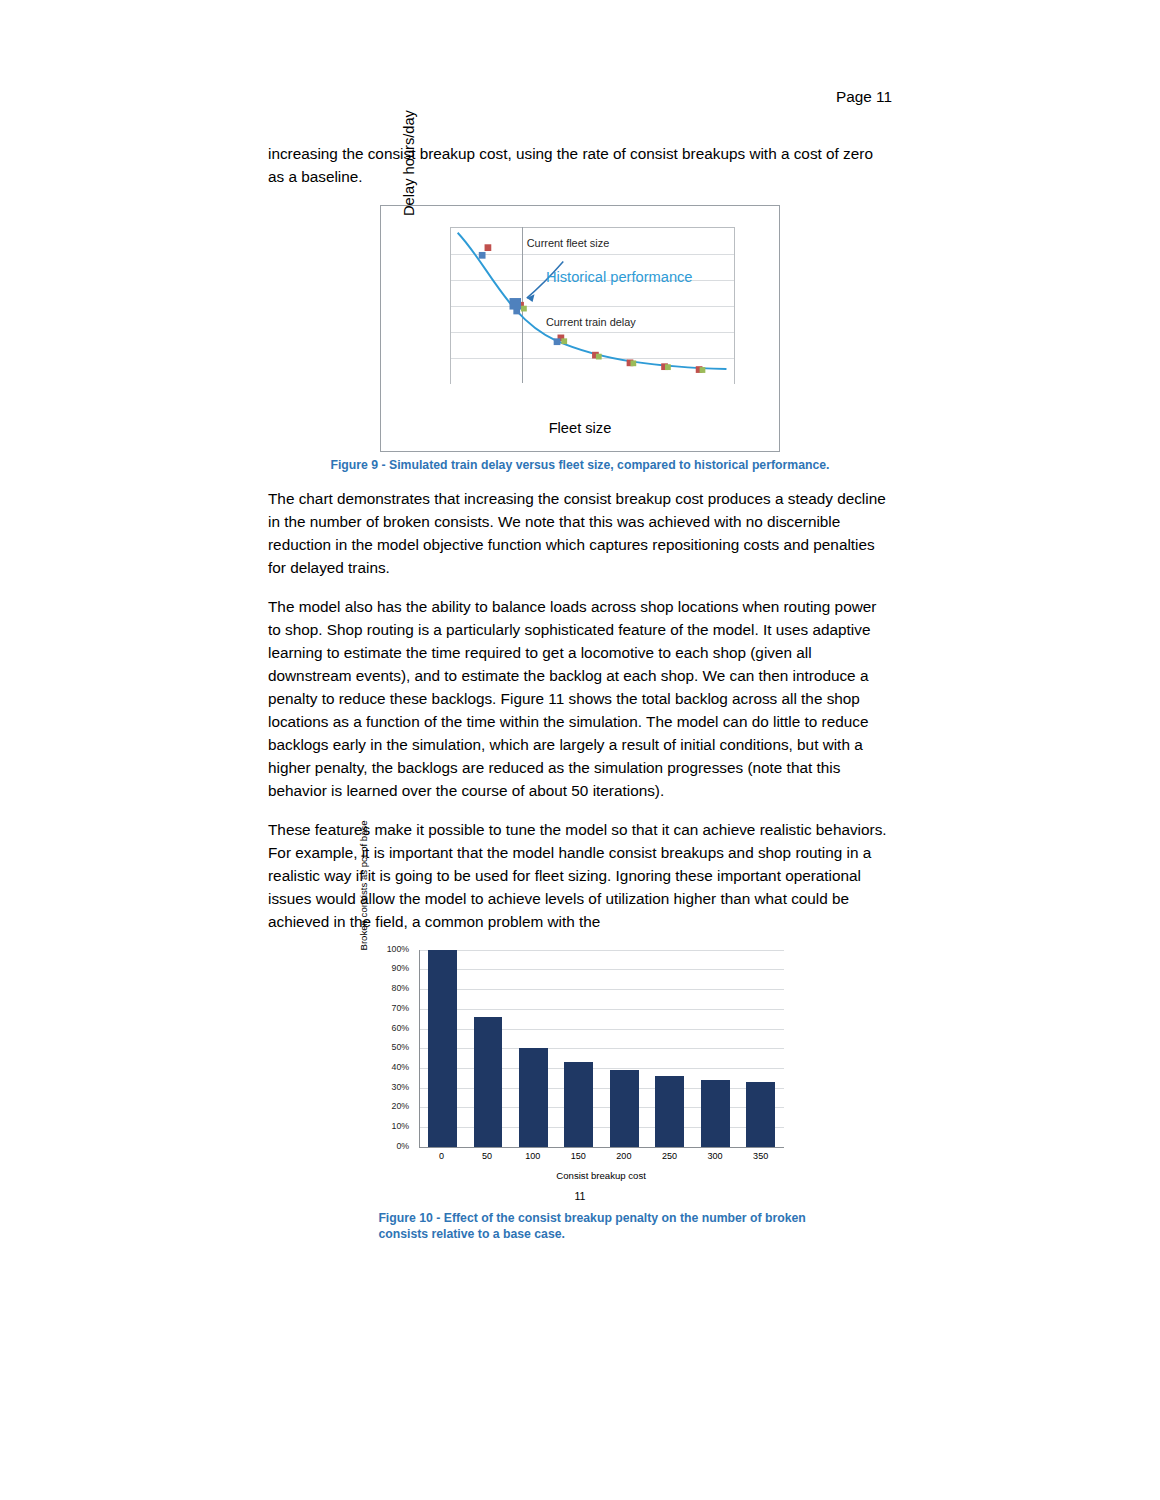Page 11
increasing the consist breakup cost, using the rate of consist breakups with a cost of zero as a baseline.
Delay hours/day
Current fleet size
Historical performance
Current train delay
Fleet size
Figure 9 - Simulated train delay versus fleet size, compared to historical performance.
The chart demonstrates that increasing the consist breakup cost produces a steady decline in the number of broken consists. We note that this was achieved with no discernible reduction in the model objective function which captures repositioning costs and penalties for delayed trains.
The model also has the ability to balance loads across shop locations when routing power to shop. Shop routing is a particularly sophisticated feature of the model. It uses adaptive learning to estimate the time required to get a locomotive to each shop (given all downstream events), and to estimate the backlog at each shop. We can then introduce a penalty to reduce these backlogs. Figure 11 shows the total backlog across all the shop locations as a function of the time within the simulation. The model can do little to reduce backlogs early in the simulation, which are largely a result of initial conditions, but with a higher penalty, the backlogs are reduced as the simulation progresses (note that this behavior is learned over the course of about 50 iterations).
These features make it possible to tune the model so that it can achieve realistic behaviors. For example, it is important that the model handle consist breakups and shop routing in a realistic way if it is going to be used for fleet sizing. Ignoring these important operational issues would allow the model to achieve levels of utilization higher than what could be achieved in the field, a common problem with the
Broken consists as pct of base
100%
90%
80%
70%
60%
50%
40%
30%
20%
10%
0%
0
50
100
150
200
250
300
350
Consist breakup cost
11
Figure 10 - Effect of the consist breakup penalty on the number of broken consists relative to a base case.